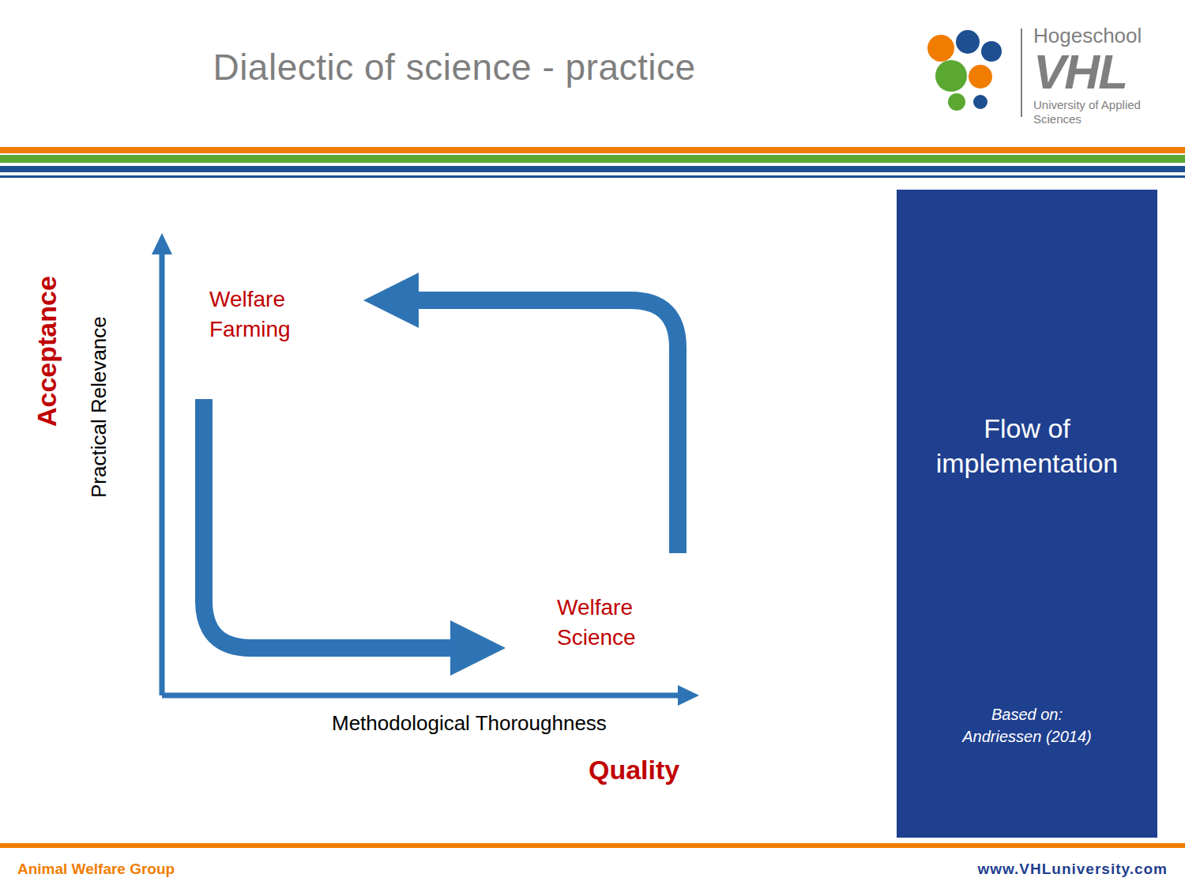Dialectic of science - practice
Hogeschool
VHL
University of Applied Sciences
Acceptance
Practical Relevance
Welfare
Farming
Welfare
Science
Methodological Thoroughness
Quality
Flow of
implementation
Based on:
Andriessen (2014)
Animal Welfare Group
www.VHLuniversity.com